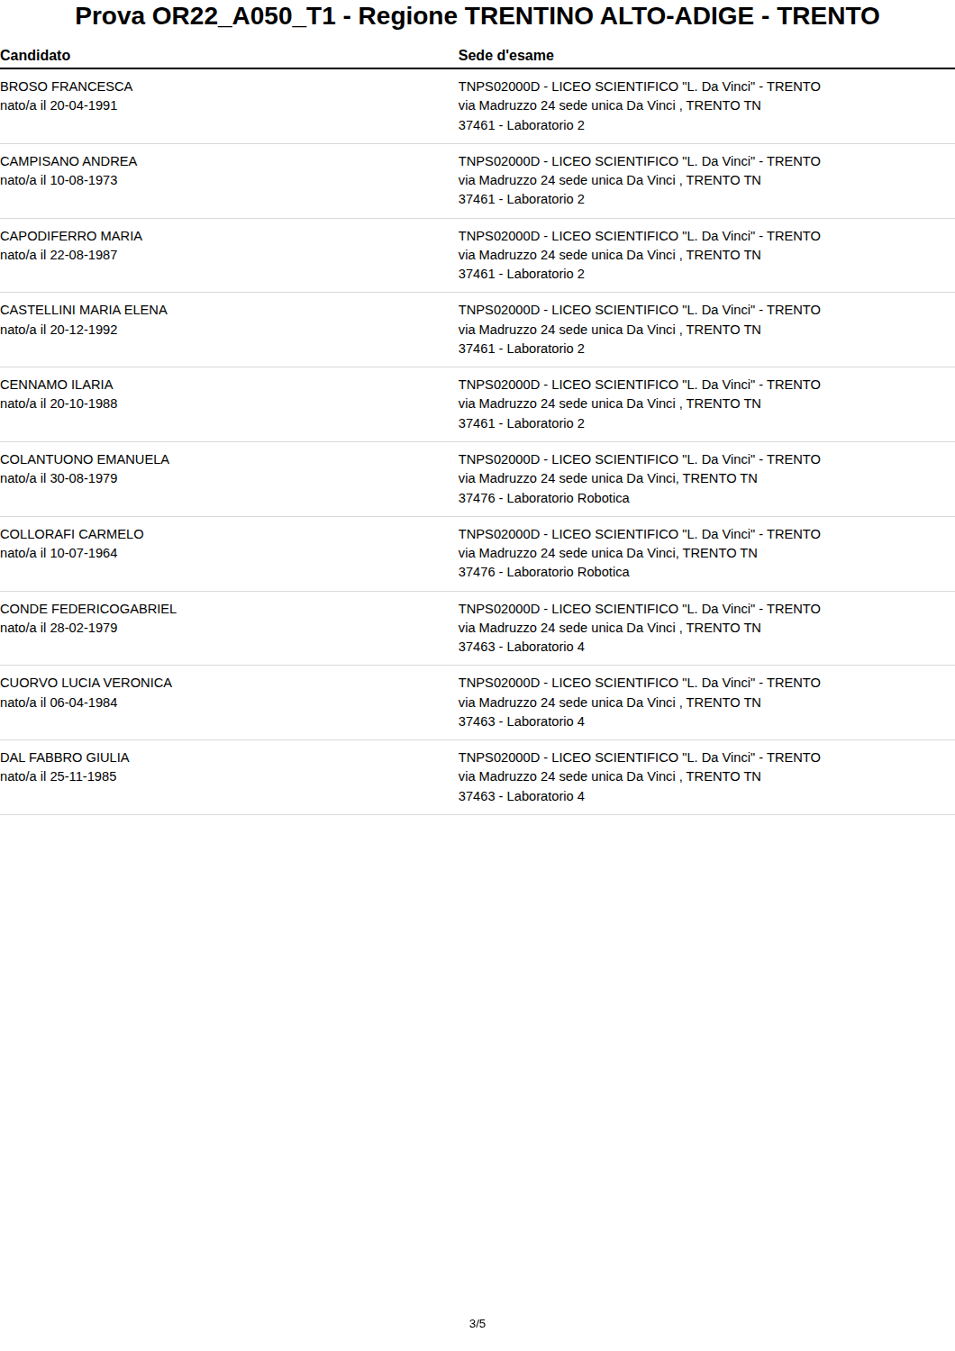Prova OR22_A050_T1 - Regione TRENTINO ALTO-ADIGE - TRENTO
| Candidato | Sede d'esame |
| --- | --- |
| BROSO FRANCESCA nato/a il 20-04-1991 | TNPS02000D - LICEO SCIENTIFICO "L. Da Vinci" - TRENTO via Madruzzo 24 sede unica Da Vinci , TRENTO TN 37461 - Laboratorio 2 |
| CAMPISANO ANDREA nato/a il 10-08-1973 | TNPS02000D - LICEO SCIENTIFICO "L. Da Vinci" - TRENTO via Madruzzo 24 sede unica Da Vinci , TRENTO TN 37461 - Laboratorio 2 |
| CAPODIFERRO MARIA nato/a il 22-08-1987 | TNPS02000D - LICEO SCIENTIFICO "L. Da Vinci" - TRENTO via Madruzzo 24 sede unica Da Vinci , TRENTO TN 37461 - Laboratorio 2 |
| CASTELLINI MARIA ELENA nato/a il 20-12-1992 | TNPS02000D - LICEO SCIENTIFICO "L. Da Vinci" - TRENTO via Madruzzo 24 sede unica Da Vinci , TRENTO TN 37461 - Laboratorio 2 |
| CENNAMO ILARIA nato/a il 20-10-1988 | TNPS02000D - LICEO SCIENTIFICO "L. Da Vinci" - TRENTO via Madruzzo 24 sede unica Da Vinci , TRENTO TN 37461 - Laboratorio 2 |
| COLANTUONO EMANUELA nato/a il 30-08-1979 | TNPS02000D - LICEO SCIENTIFICO "L. Da Vinci" - TRENTO via Madruzzo 24 sede unica Da Vinci, TRENTO TN 37476 - Laboratorio Robotica |
| COLLORAFI CARMELO nato/a il 10-07-1964 | TNPS02000D - LICEO SCIENTIFICO "L. Da Vinci" - TRENTO via Madruzzo 24 sede unica Da Vinci, TRENTO TN 37476 - Laboratorio Robotica |
| CONDE FEDERICOGABRIEL nato/a il 28-02-1979 | TNPS02000D - LICEO SCIENTIFICO "L. Da Vinci" - TRENTO via Madruzzo 24 sede unica Da Vinci , TRENTO TN 37463 - Laboratorio 4 |
| CUORVO LUCIA VERONICA nato/a il 06-04-1984 | TNPS02000D - LICEO SCIENTIFICO "L. Da Vinci" - TRENTO via Madruzzo 24 sede unica Da Vinci , TRENTO TN 37463 - Laboratorio 4 |
| DAL FABBRO GIULIA nato/a il 25-11-1985 | TNPS02000D - LICEO SCIENTIFICO "L. Da Vinci" - TRENTO via Madruzzo 24 sede unica Da Vinci , TRENTO TN 37463 - Laboratorio 4 |
3/5